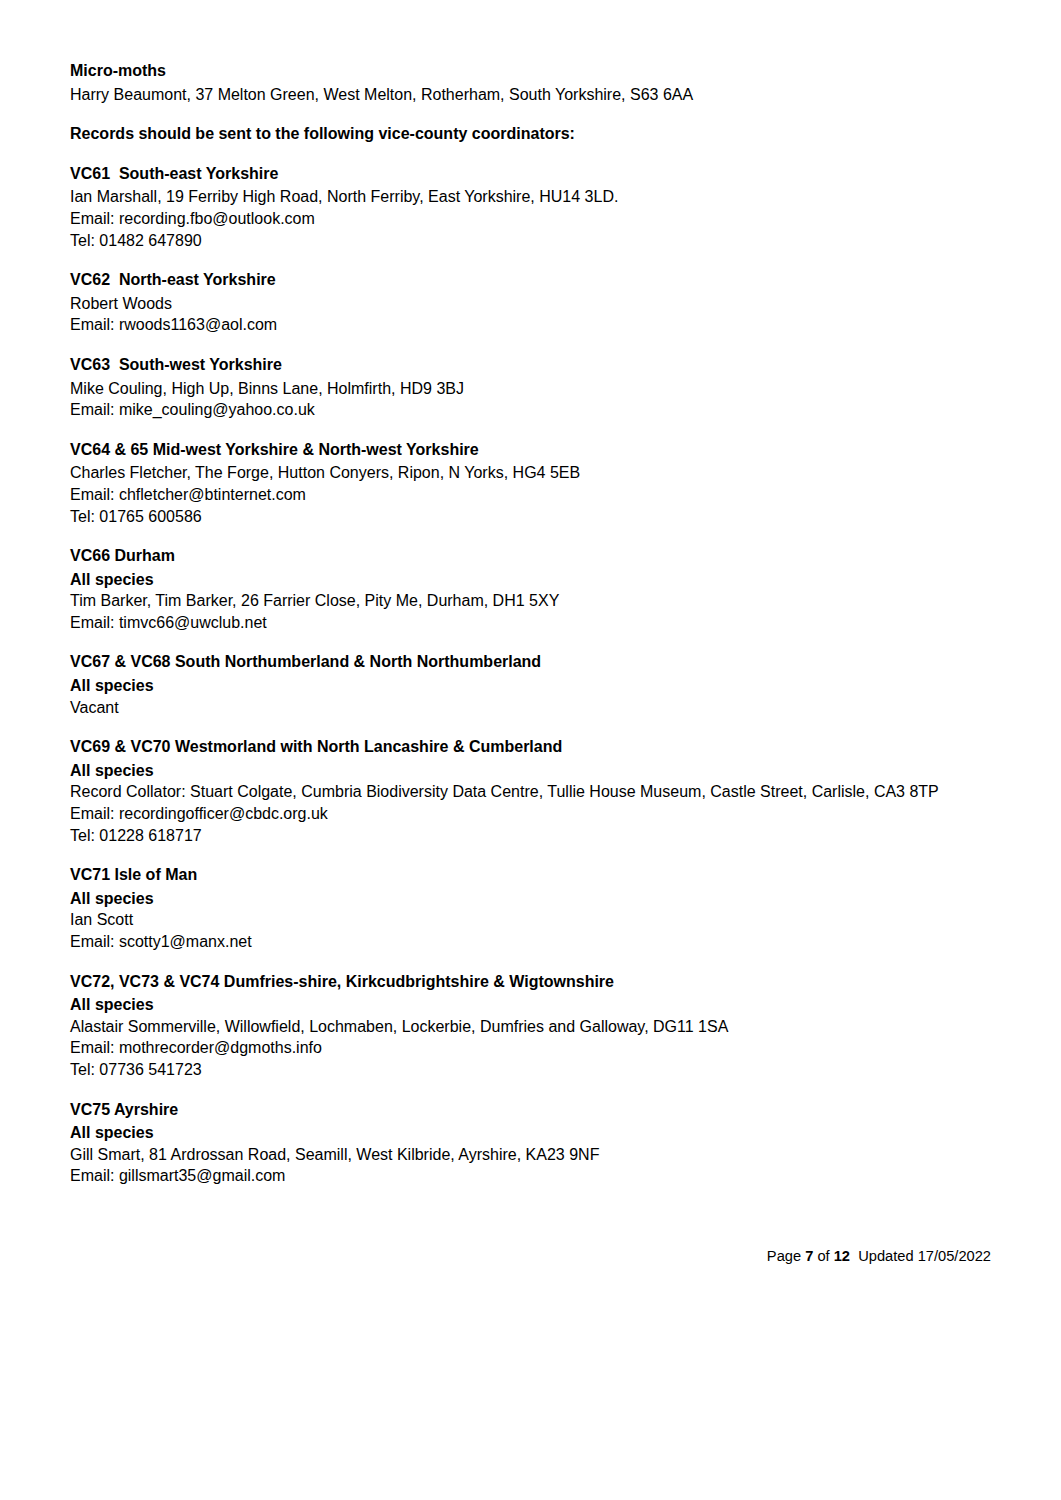Micro-moths
Harry Beaumont, 37 Melton Green, West Melton, Rotherham, South Yorkshire, S63 6AA
Records should be sent to the following vice-county coordinators:
VC61 South-east Yorkshire
Ian Marshall, 19 Ferriby High Road, North Ferriby, East Yorkshire, HU14 3LD.
Email: recording.fbo@outlook.com
Tel: 01482 647890
VC62 North-east Yorkshire
Robert Woods
Email: rwoods1163@aol.com
VC63 South-west Yorkshire
Mike Couling, High Up, Binns Lane, Holmfirth, HD9 3BJ
Email: mike_couling@yahoo.co.uk
VC64 & 65 Mid-west Yorkshire & North-west Yorkshire
Charles Fletcher, The Forge, Hutton Conyers, Ripon, N Yorks, HG4 5EB
Email: chfletcher@btinternet.com
Tel: 01765 600586
VC66 Durham
All species
Tim Barker, Tim Barker, 26 Farrier Close, Pity Me, Durham, DH1 5XY
Email: timvc66@uwclub.net
VC67 & VC68 South Northumberland & North Northumberland
All species
Vacant
VC69 & VC70 Westmorland with North Lancashire & Cumberland
All species
Record Collator: Stuart Colgate, Cumbria Biodiversity Data Centre, Tullie House Museum, Castle Street, Carlisle, CA3 8TP
Email: recordingofficer@cbdc.org.uk
Tel: 01228 618717
VC71 Isle of Man
All species
Ian Scott
Email: scotty1@manx.net
VC72, VC73 & VC74 Dumfries-shire, Kirkcudbrightshire & Wigtownshire
All species
Alastair Sommerville, Willowfield, Lochmaben, Lockerbie, Dumfries and Galloway, DG11 1SA
Email: mothrecorder@dgmoths.info
Tel: 07736 541723
VC75 Ayrshire
All species
Gill Smart, 81 Ardrossan Road, Seamill, West Kilbride, Ayrshire, KA23 9NF
Email: gillsmart35@gmail.com
Page 7 of 12 Updated 17/05/2022